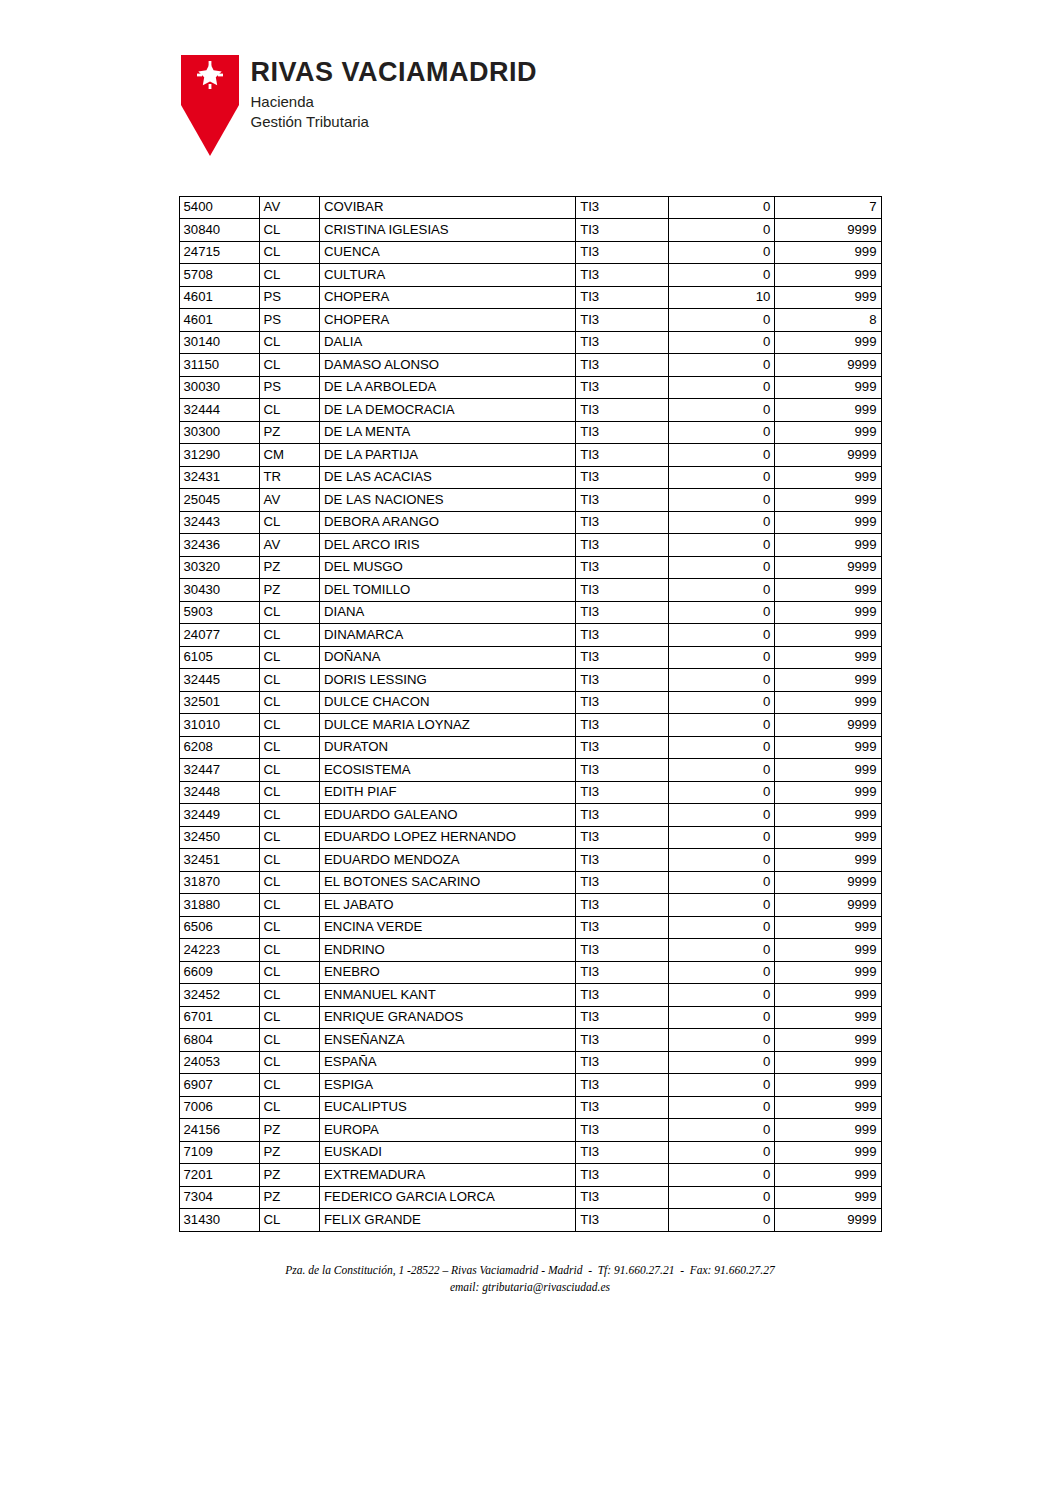RIVAS VACIAMADRID
Hacienda
Gestión Tributaria
| 5400 | AV | COVIBAR | TI3 | 0 | 7 |
| 30840 | CL | CRISTINA IGLESIAS | TI3 | 0 | 9999 |
| 24715 | CL | CUENCA | TI3 | 0 | 999 |
| 5708 | CL | CULTURA | TI3 | 0 | 999 |
| 4601 | PS | CHOPERA | TI3 | 10 | 999 |
| 4601 | PS | CHOPERA | TI3 | 0 | 8 |
| 30140 | CL | DALIA | TI3 | 0 | 999 |
| 31150 | CL | DAMASO ALONSO | TI3 | 0 | 9999 |
| 30030 | PS | DE LA ARBOLEDA | TI3 | 0 | 999 |
| 32444 | CL | DE LA DEMOCRACIA | TI3 | 0 | 999 |
| 30300 | PZ | DE LA MENTA | TI3 | 0 | 999 |
| 31290 | CM | DE LA PARTIJA | TI3 | 0 | 9999 |
| 32431 | TR | DE LAS ACACIAS | TI3 | 0 | 999 |
| 25045 | AV | DE LAS NACIONES | TI3 | 0 | 999 |
| 32443 | CL | DEBORA ARANGO | TI3 | 0 | 999 |
| 32436 | AV | DEL ARCO IRIS | TI3 | 0 | 999 |
| 30320 | PZ | DEL MUSGO | TI3 | 0 | 9999 |
| 30430 | PZ | DEL TOMILLO | TI3 | 0 | 999 |
| 5903 | CL | DIANA | TI3 | 0 | 999 |
| 24077 | CL | DINAMARCA | TI3 | 0 | 999 |
| 6105 | CL | DOÑANA | TI3 | 0 | 999 |
| 32445 | CL | DORIS LESSING | TI3 | 0 | 999 |
| 32501 | CL | DULCE CHACON | TI3 | 0 | 999 |
| 31010 | CL | DULCE MARIA LOYNAZ | TI3 | 0 | 9999 |
| 6208 | CL | DURATON | TI3 | 0 | 999 |
| 32447 | CL | ECOSISTEMA | TI3 | 0 | 999 |
| 32448 | CL | EDITH PIAF | TI3 | 0 | 999 |
| 32449 | CL | EDUARDO GALEANO | TI3 | 0 | 999 |
| 32450 | CL | EDUARDO LOPEZ HERNANDO | TI3 | 0 | 999 |
| 32451 | CL | EDUARDO MENDOZA | TI3 | 0 | 999 |
| 31870 | CL | EL BOTONES SACARINO | TI3 | 0 | 9999 |
| 31880 | CL | EL JABATO | TI3 | 0 | 9999 |
| 6506 | CL | ENCINA VERDE | TI3 | 0 | 999 |
| 24223 | CL | ENDRINO | TI3 | 0 | 999 |
| 6609 | CL | ENEBRO | TI3 | 0 | 999 |
| 32452 | CL | ENMANUEL KANT | TI3 | 0 | 999 |
| 6701 | CL | ENRIQUE GRANADOS | TI3 | 0 | 999 |
| 6804 | CL | ENSEÑANZA | TI3 | 0 | 999 |
| 24053 | CL | ESPAÑA | TI3 | 0 | 999 |
| 6907 | CL | ESPIGA | TI3 | 0 | 999 |
| 7006 | CL | EUCALIPTUS | TI3 | 0 | 999 |
| 24156 | PZ | EUROPA | TI3 | 0 | 999 |
| 7109 | PZ | EUSKADI | TI3 | 0 | 999 |
| 7201 | PZ | EXTREMADURA | TI3 | 0 | 999 |
| 7304 | PZ | FEDERICO GARCIA LORCA | TI3 | 0 | 999 |
| 31430 | CL | FELIX GRANDE | TI3 | 0 | 9999 |
Pza. de la Constitución, 1 -28522 – Rivas Vaciamadrid - Madrid - Tf: 91.660.27.21 - Fax: 91.660.27.27
email: gtributaria@rivasciudad.es